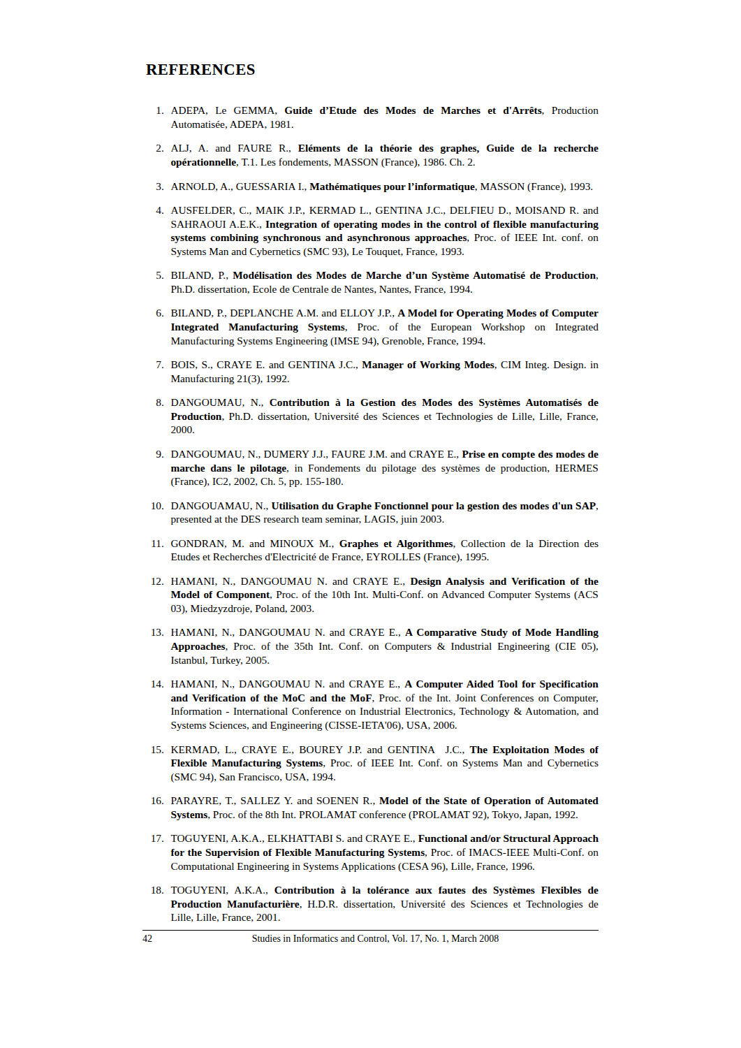REFERENCES
ADEPA, Le GEMMA, Guide d’Etude des Modes de Marches et d'Arrêts, Production Automatisée, ADEPA, 1981.
ALJ, A. and FAURE R., Eléments de la théorie des graphes, Guide de la recherche opérationnelle, T.1. Les fondements, MASSON (France), 1986. Ch. 2.
ARNOLD, A., GUESSARIA I., Mathématiques pour l’informatique, MASSON (France), 1993.
AUSFELDER, C., MAIK J.P., KERMAD L., GENTINA J.C., DELFIEU D., MOISAND R. and SAHRAOUI A.E.K., Integration of operating modes in the control of flexible manufacturing systems combining synchronous and asynchronous approaches, Proc. of IEEE Int. conf. on Systems Man and Cybernetics (SMC 93), Le Touquet, France, 1993.
BILAND, P., Modélisation des Modes de Marche d’un Système Automatisé de Production, Ph.D. dissertation, Ecole de Centrale de Nantes, Nantes, France, 1994.
BILAND, P., DEPLANCHE A.M. and ELLOY J.P., A Model for Operating Modes of Computer Integrated Manufacturing Systems, Proc. of the European Workshop on Integrated Manufacturing Systems Engineering (IMSE 94), Grenoble, France, 1994.
BOIS, S., CRAYE E. and GENTINA J.C., Manager of Working Modes, CIM Integ. Design. in Manufacturing 21(3), 1992.
DANGOUMAU, N., Contribution à la Gestion des Modes des Systèmes Automatisés de Production, Ph.D. dissertation, Université des Sciences et Technologies de Lille, Lille, France, 2000.
DANGOUMAU, N., DUMERY J.J., FAURE J.M. and CRAYE E., Prise en compte des modes de marche dans le pilotage, in Fondements du pilotage des systèmes de production, HERMES (France), IC2, 2002, Ch. 5, pp. 155-180.
DANGOUAMAU, N., Utilisation du Graphe Fonctionnel pour la gestion des modes d'un SAP, presented at the DES research team seminar, LAGIS, juin 2003.
GONDRAN, M. and MINOUX M., Graphes et Algorithmes, Collection de la Direction des Etudes et Recherches d'Electricité de France, EYROLLES (France), 1995.
HAMANI, N., DANGOUMAU N. and CRAYE E., Design Analysis and Verification of the Model of Component, Proc. of the 10th Int. Multi-Conf. on Advanced Computer Systems (ACS 03), Miedzyzdroje, Poland, 2003.
HAMANI, N., DANGOUMAU N. and CRAYE E., A Comparative Study of Mode Handling Approaches, Proc. of the 35th Int. Conf. on Computers & Industrial Engineering (CIE 05), Istanbul, Turkey, 2005.
HAMANI, N., DANGOUMAU N. and CRAYE E., A Computer Aided Tool for Specification and Verification of the MoC and the MoF, Proc. of the Int. Joint Conferences on Computer, Information - International Conference on Industrial Electronics, Technology & Automation, and Systems Sciences, and Engineering (CISSE-IETA'06), USA, 2006.
KERMAD, L., CRAYE E., BOUREY J.P. and GENTINA J.C., The Exploitation Modes of Flexible Manufacturing Systems, Proc. of IEEE Int. Conf. on Systems Man and Cybernetics (SMC 94), San Francisco, USA, 1994.
PARAYRE, T., SALLEZ Y. and SOENEN R., Model of the State of Operation of Automated Systems, Proc. of the 8th Int. PROLAMAT conference (PROLAMAT 92), Tokyo, Japan, 1992.
TOGUYENI, A.K.A., ELKHATTABI S. and CRAYE E., Functional and/or Structural Approach for the Supervision of Flexible Manufacturing Systems, Proc. of IMACS-IEEE Multi-Conf. on Computational Engineering in Systems Applications (CESA 96), Lille, France, 1996.
TOGUYENI, A.K.A., Contribution à la tolérance aux fautes des Systèmes Flexibles de Production Manufacturière, H.D.R. dissertation, Université des Sciences et Technologies de Lille, Lille, France, 2001.
42
Studies in Informatics and Control, Vol. 17, No. 1, March 2008